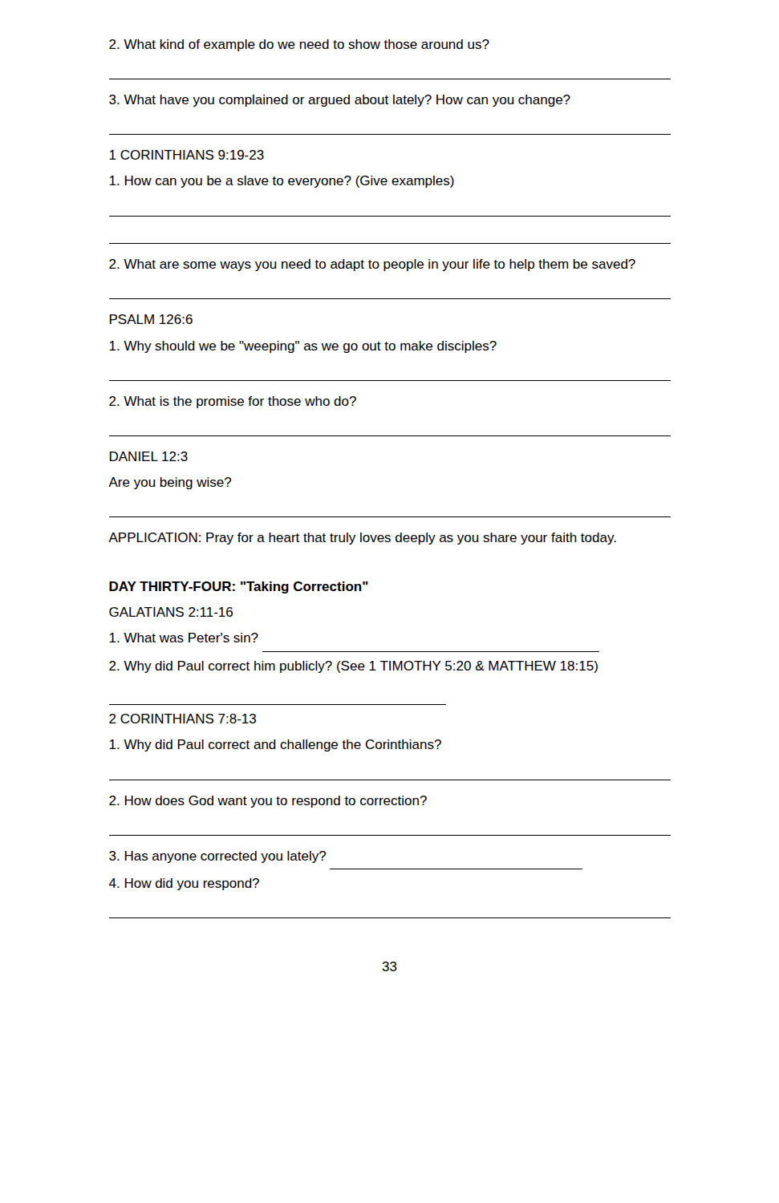2. What kind of example do we need to show those around us?
3. What have you complained or argued about lately? How can you change?
1 CORINTHIANS 9:19-23
1. How can you be a slave to everyone? (Give examples)
2. What are some ways you need to adapt to people in your life to help them be saved?
PSALM 126:6
1. Why should we be "weeping" as we go out to make disciples?
2. What is the promise for those who do?
DANIEL 12:3
Are you being wise?
APPLICATION: Pray for a heart that truly loves deeply as you share your faith today.
DAY THIRTY-FOUR: "Taking Correction"
GALATIANS 2:11-16
1. What was Peter's sin?
2. Why did Paul correct him publicly? (See 1 TIMOTHY 5:20 & MATTHEW 18:15)
2 CORINTHIANS 7:8-13
1. Why did Paul correct and challenge the Corinthians?
2. How does God want you to respond to correction?
3. Has anyone corrected you lately?
4. How did you respond?
33